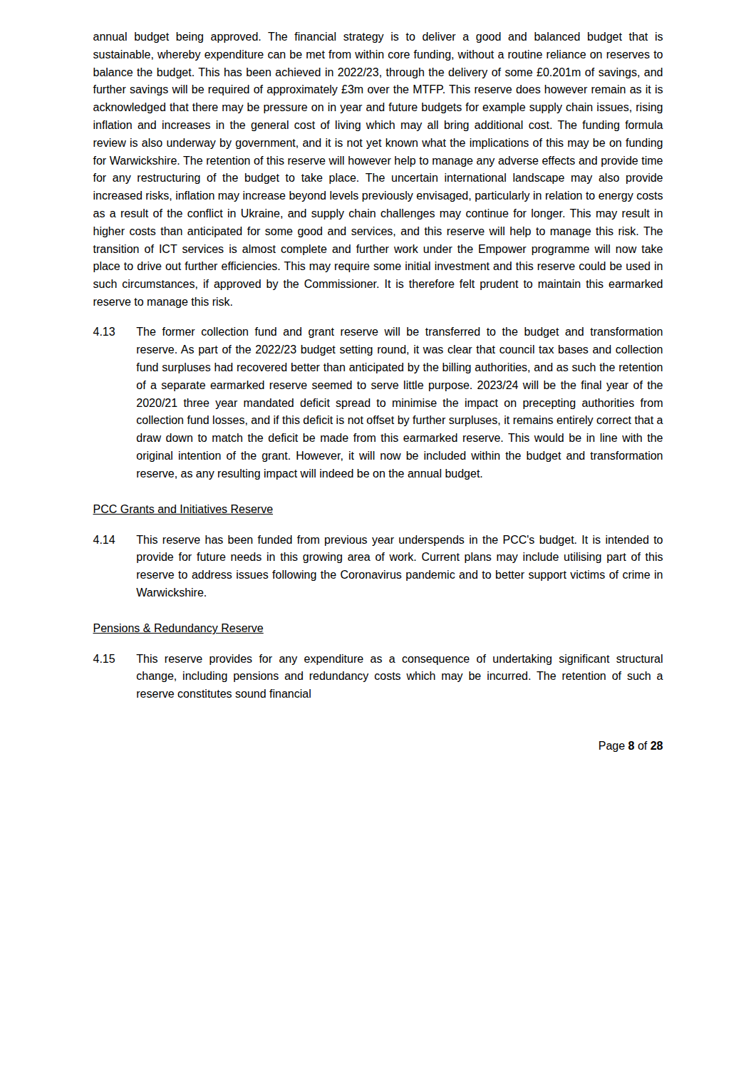annual budget being approved. The financial strategy is to deliver a good and balanced budget that is sustainable, whereby expenditure can be met from within core funding, without a routine reliance on reserves to balance the budget. This has been achieved in 2022/23, through the delivery of some £0.201m of savings, and further savings will be required of approximately £3m over the MTFP. This reserve does however remain as it is acknowledged that there may be pressure on in year and future budgets for example supply chain issues, rising inflation and increases in the general cost of living which may all bring additional cost. The funding formula review is also underway by government, and it is not yet known what the implications of this may be on funding for Warwickshire. The retention of this reserve will however help to manage any adverse effects and provide time for any restructuring of the budget to take place. The uncertain international landscape may also provide increased risks, inflation may increase beyond levels previously envisaged, particularly in relation to energy costs as a result of the conflict in Ukraine, and supply chain challenges may continue for longer. This may result in higher costs than anticipated for some good and services, and this reserve will help to manage this risk. The transition of ICT services is almost complete and further work under the Empower programme will now take place to drive out further efficiencies. This may require some initial investment and this reserve could be used in such circumstances, if approved by the Commissioner. It is therefore felt prudent to maintain this earmarked reserve to manage this risk.
4.13
The former collection fund and grant reserve will be transferred to the budget and transformation reserve. As part of the 2022/23 budget setting round, it was clear that council tax bases and collection fund surpluses had recovered better than anticipated by the billing authorities, and as such the retention of a separate earmarked reserve seemed to serve little purpose. 2023/24 will be the final year of the 2020/21 three year mandated deficit spread to minimise the impact on precepting authorities from collection fund losses, and if this deficit is not offset by further surpluses, it remains entirely correct that a draw down to match the deficit be made from this earmarked reserve. This would be in line with the original intention of the grant. However, it will now be included within the budget and transformation reserve, as any resulting impact will indeed be on the annual budget.
PCC Grants and Initiatives Reserve
4.14
This reserve has been funded from previous year underspends in the PCC's budget. It is intended to provide for future needs in this growing area of work. Current plans may include utilising part of this reserve to address issues following the Coronavirus pandemic and to better support victims of crime in Warwickshire.
Pensions & Redundancy Reserve
4.15
This reserve provides for any expenditure as a consequence of undertaking significant structural change, including pensions and redundancy costs which may be incurred. The retention of such a reserve constitutes sound financial
Page 8 of 28